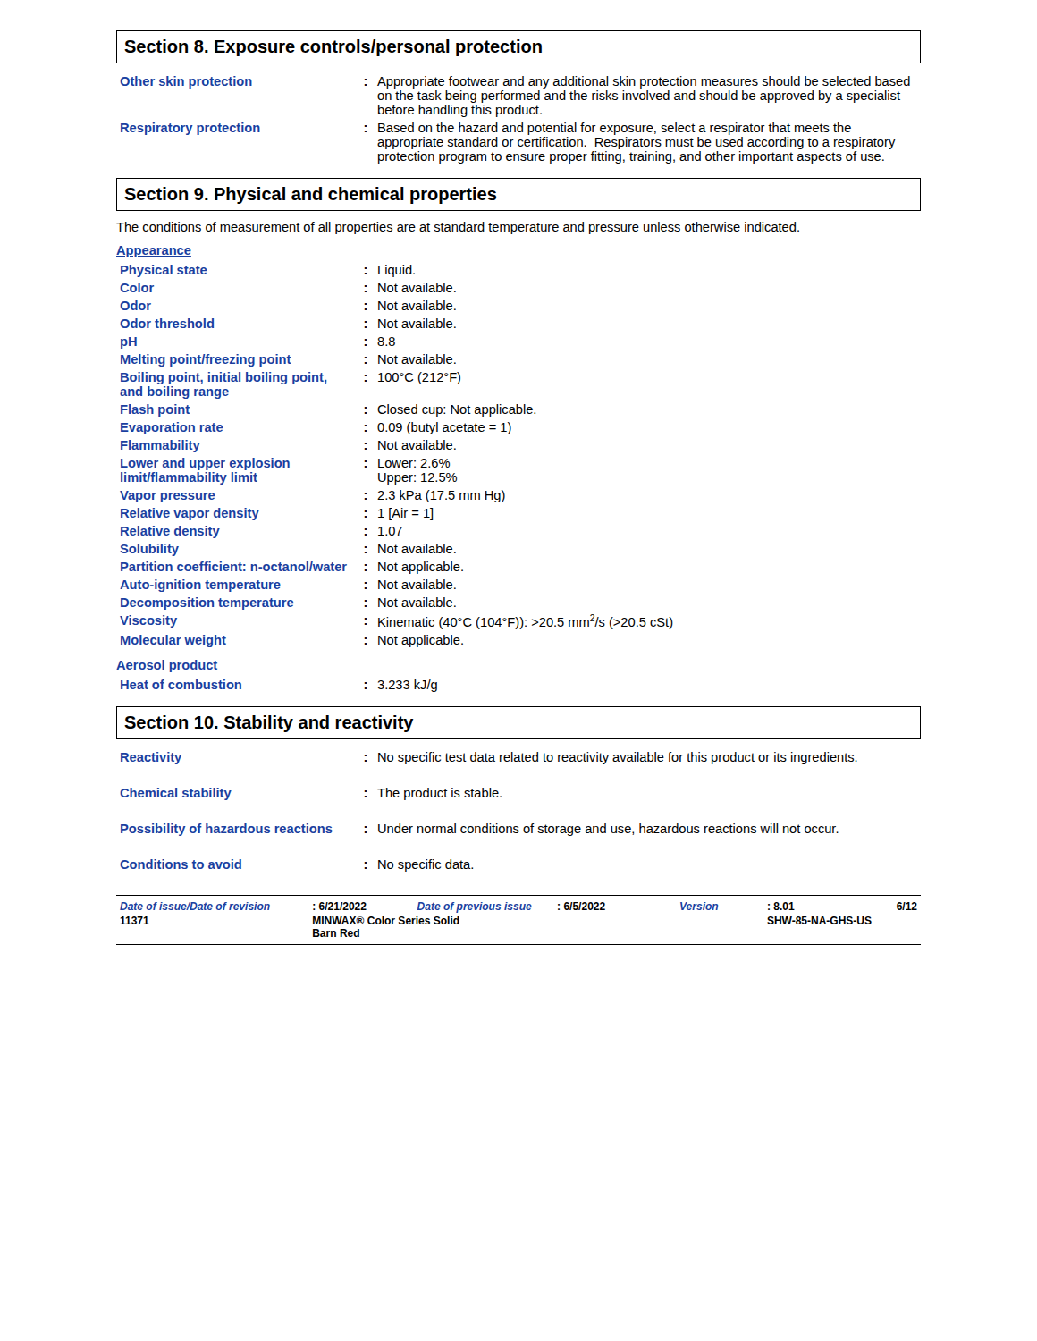Section 8. Exposure controls/personal protection
| Other skin protection | : | Appropriate footwear and any additional skin protection measures should be selected based on the task being performed and the risks involved and should be approved by a specialist before handling this product. |
| Respiratory protection | : | Based on the hazard and potential for exposure, select a respirator that meets the appropriate standard or certification. Respirators must be used according to a respiratory protection program to ensure proper fitting, training, and other important aspects of use. |
Section 9. Physical and chemical properties
The conditions of measurement of all properties are at standard temperature and pressure unless otherwise indicated.
Appearance
| Physical state | : | Liquid. |
| Color | : | Not available. |
| Odor | : | Not available. |
| Odor threshold | : | Not available. |
| pH | : | 8.8 |
| Melting point/freezing point | : | Not available. |
| Boiling point, initial boiling point, and boiling range | : | 100°C (212°F) |
| Flash point | : | Closed cup: Not applicable. |
| Evaporation rate | : | 0.09 (butyl acetate = 1) |
| Flammability | : | Not available. |
| Lower and upper explosion limit/flammability limit | : | Lower: 2.6% Upper: 12.5% |
| Vapor pressure | : | 2.3 kPa (17.5 mm Hg) |
| Relative vapor density | : | 1 [Air = 1] |
| Relative density | : | 1.07 |
| Solubility | : | Not available. |
| Partition coefficient: n-octanol/water | : | Not applicable. |
| Auto-ignition temperature | : | Not available. |
| Decomposition temperature | : | Not available. |
| Viscosity | : | Kinematic (40°C (104°F)): >20.5 mm 2 /s (>20.5 cSt) |
| Molecular weight | : | Not applicable. |
Aerosol product
| Heat of combustion | : | 3.233 kJ/g |
Section 10. Stability and reactivity
| Reactivity | : | No specific test data related to reactivity available for this product or its ingredients. |
| Chemical stability | : | The product is stable. |
| Possibility of hazardous reactions | : | Under normal conditions of storage and use, hazardous reactions will not occur. |
| Conditions to avoid | : | No specific data. |
| Date of issue/Date of revision | : 6/21/2022 | Date of previous issue | : 6/5/2022 | Version | : 8.01 | 6/12 |
| 11371 | MINWAX® Color Series Solid Barn Red | SHW-85-NA-GHS-US |